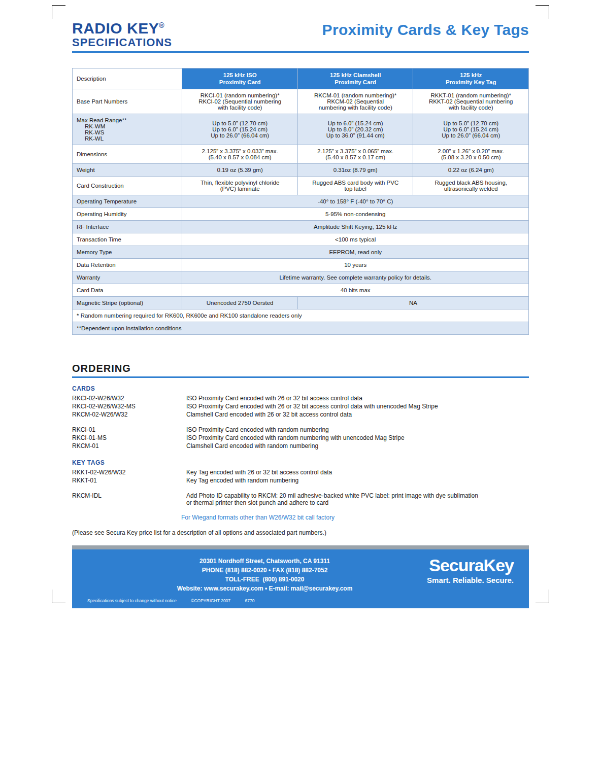RADIO KEY®
SPECIFICATIONS
Proximity Cards & Key Tags
| Description | 125 kHz ISO Proximity Card | 125 kHz Clamshell Proximity Card | 125 kHz Proximity Key Tag |
| Base Part Numbers | RKCI-01 (random numbering)* RKCI-02 (Sequential numbering with facility code) | RKCM-01 (random numbering)* RKCM-02 (Sequential numbering with facility code) | RKKT-01 (random numbering)* RKKT-02 (Sequential numbering with facility code) |
| Max Read Range** RK-WM RK-WS RK-WL | Up to 5.0” (12.70 cm) Up to 6.0” (15.24 cm) Up to 26.0” (66.04 cm) | Up to 6.0” (15.24 cm) Up to 8.0” (20.32 cm) Up to 36.0” (91.44 cm) | Up to 5.0” (12.70 cm) Up to 6.0” (15.24 cm) Up to 26.0” (66.04 cm) |
| Dimensions | 2.125” x 3.375” x 0.033” max. (5.40 x 8.57 x 0.084 cm) | 2.125” x 3.375” x 0.065” max. (5.40 x 8.57 x 0.17 cm) | 2.00” x 1.26” x 0.20” max. (5.08 x 3.20 x 0.50 cm) |
| Weight | 0.19 oz (5.39 gm) | 0.31oz (8.79 gm) | 0.22 oz (6.24 gm) |
| Card Construction | Thin, flexible polyvinyl chloride (PVC) laminate | Rugged ABS card body with PVC top label | Rugged black ABS housing, ultrasonically welded |
| Operating Temperature | -40° to 158° F (-40° to 70° C) |
| Operating Humidity | 5-95% non-condensing |
| RF Interface | Amplitude Shift Keying, 125 kHz |
| Transaction Time | <100 ms typical |
| Memory Type | EEPROM, read only |
| Data Retention | 10 years |
| Warranty | Lifetime warranty. See complete warranty policy for details. |
| Card Data | 40 bits max |
| Magnetic Stripe (optional) | Unencoded 2750 Oersted | NA |
| * Random numbering required for RK600, RK600e and RK100 standalone readers only |
| **Dependent upon installation conditions |
ORDERING
CARDS
| RKCI-02-W26/W32 | ISO Proximity Card encoded with 26 or 32 bit access control data |
| RKCI-02-W26/W32-MS | ISO Proximity Card encoded with 26 or 32 bit access control data with unencoded Mag Stripe |
| RKCM-02-W26/W32 | Clamshell Card encoded with 26 or 32 bit access control data |
| RKCI-01 | ISO Proximity Card encoded with random numbering |
| RKCI-01-MS | ISO Proximity Card encoded with random numbering with unencoded Mag Stripe |
| RKCM-01 | Clamshell Card encoded with random numbering |
KEY TAGS
| RKKT-02-W26/W32 | Key Tag encoded with 26 or 32 bit access control data |
| RKKT-01 | Key Tag encoded with random numbering |
| RKCM-IDL | Add Photo ID capability to RKCM: 20 mil adhesive-backed white PVC label: print image with dye sublimation or thermal printer then slot punch and adhere to card |
For Wiegand formats other than W26/W32 bit call factory
(Please see Secura Key price list for a description of all options and associated part numbers.)
20301 Nordhoff Street, Chatsworth, CA 91311
PHONE (818) 882-0020 • FAX (818) 882-7052
TOLL-FREE (800) 891-0020
Website: www.securakey.com • E-mail: mail@securakey.com
SecuraKey
Smart. Reliable. Secure.
Specifications subject to change without notice ©COPYRIGHT 2007 6770